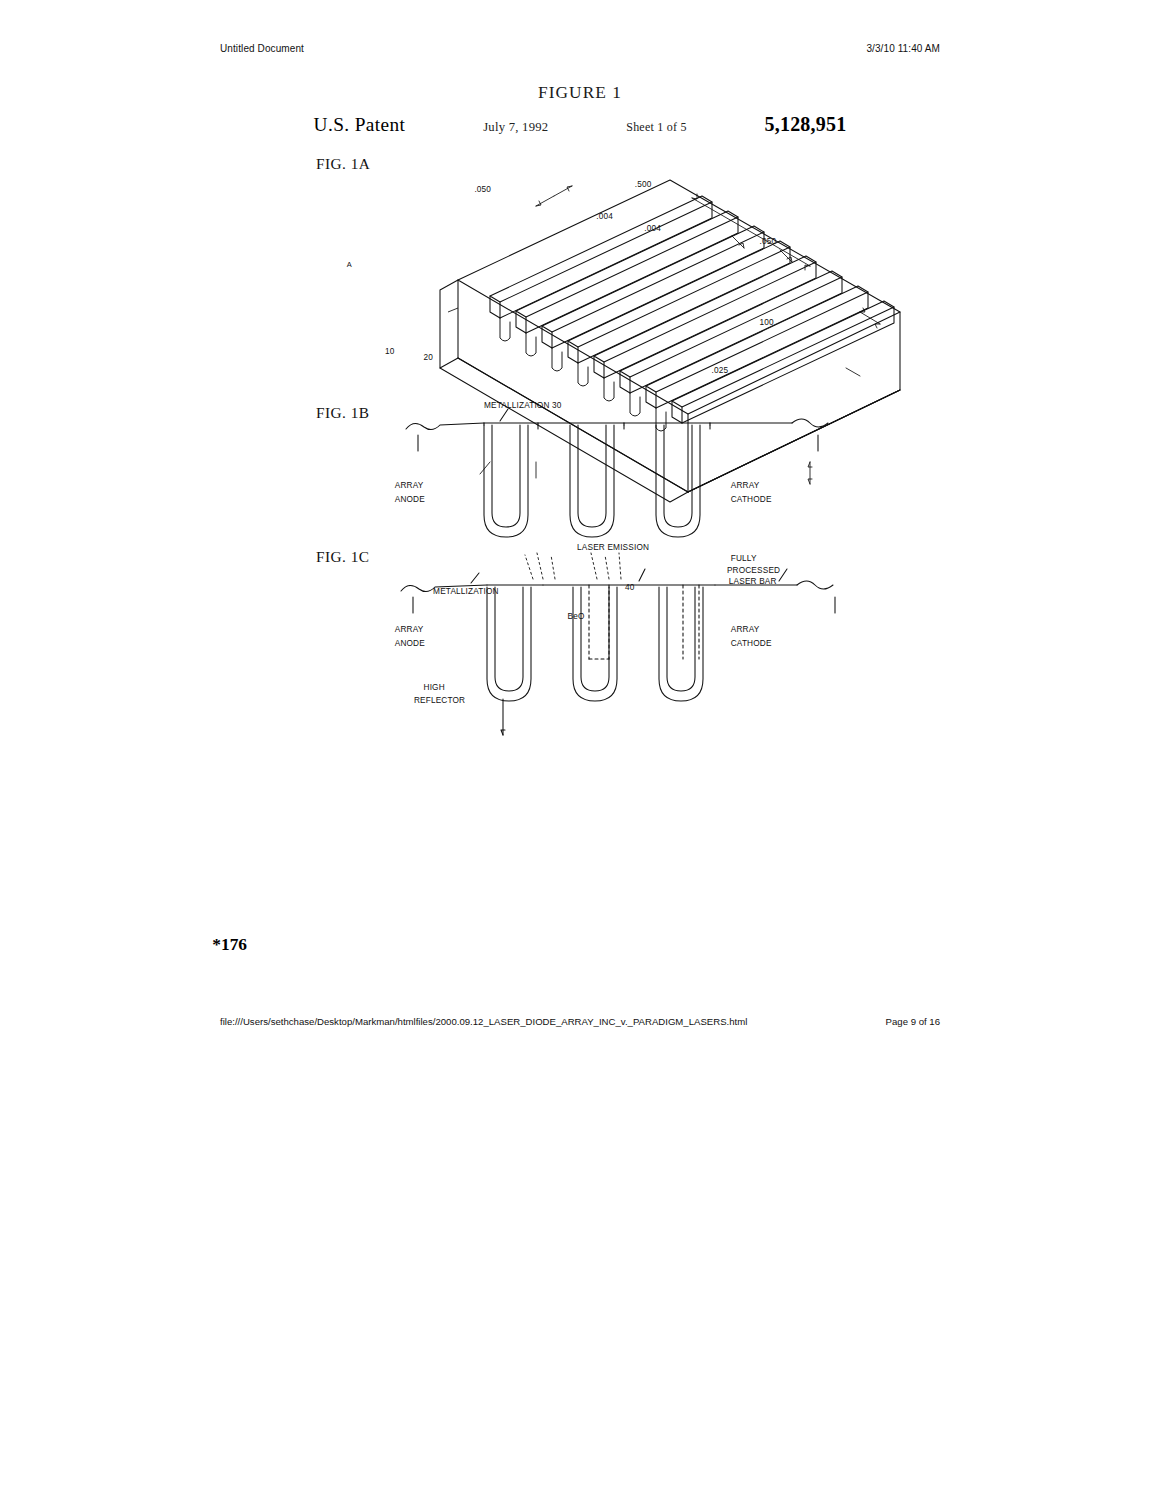Untitled Document
3/3/10 11:40 AM
FIGURE 1
U.S. Patent
July 7, 1992
Sheet 1 of 5
5,128,951
FIG. 1A
.050
.500
.004
.004
.050
100
.025
10
20
A
FIG. 1B
METALLIZATION 30
ARRAY
ANODE
ARRAY
CATHODE
FIG. 1C
LASER EMISSION
FULLY
PROCESSED
LASER BAR
METALLIZATION
40
BeO
ARRAY
ANODE
ARRAY
CATHODE
HIGH
REFLECTOR
*176
file:///Users/sethchase/Desktop/Markman/htmlfiles/2000.09.12_LASER_DIODE_ARRAY_INC_v._PARADIGM_LASERS.html
Page 9 of 16